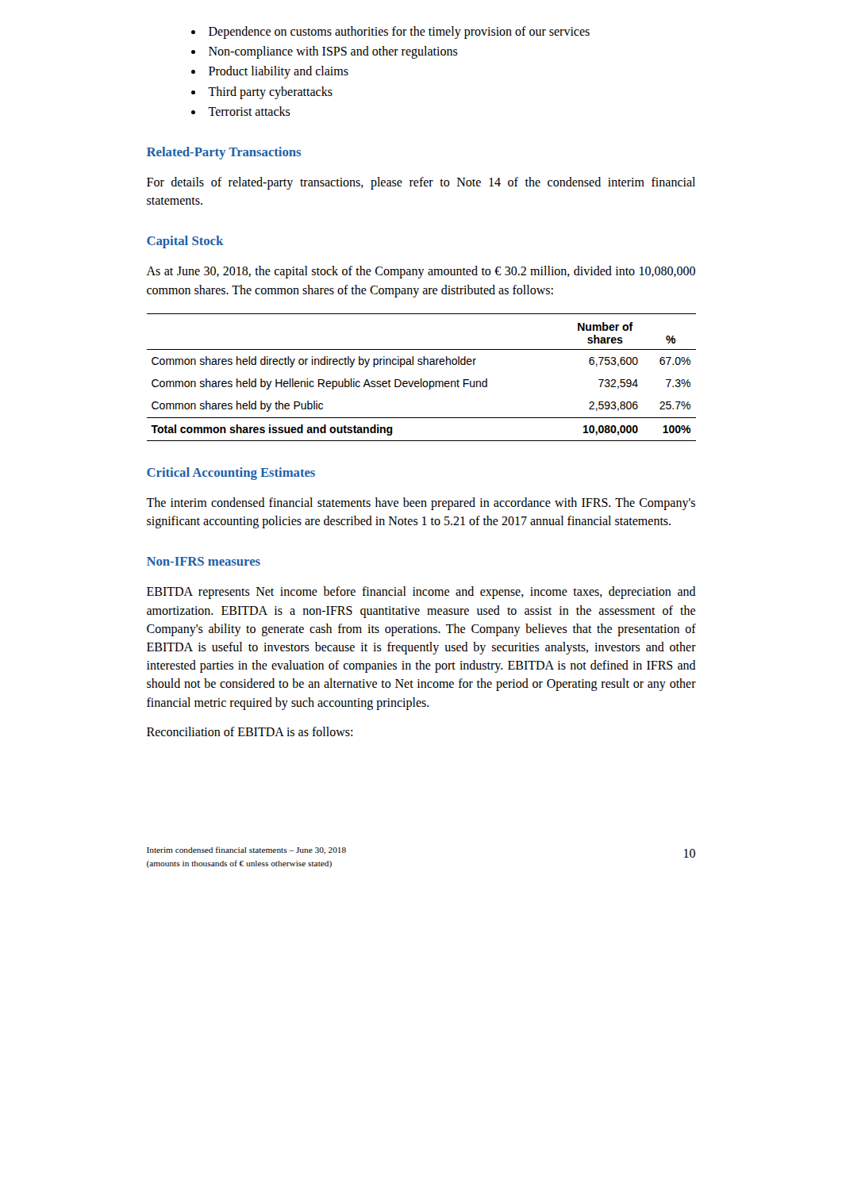Dependence on customs authorities for the timely provision of our services
Non-compliance with ISPS and other regulations
Product liability and claims
Third party cyberattacks
Terrorist attacks
Related-Party Transactions
For details of related-party transactions, please refer to Note 14 of the condensed interim financial statements.
Capital Stock
As at June 30, 2018, the capital stock of the Company amounted to € 30.2 million, divided into 10,080,000 common shares. The common shares of the Company are distributed as follows:
| | Number of shares | % |
| --- | --- | --- |
| Common shares held directly or indirectly by principal shareholder | 6,753,600 | 67.0% |
| Common shares held by Hellenic Republic Asset Development Fund | 732,594 | 7.3% |
| Common shares held by the Public | 2,593,806 | 25.7% |
| Total common shares issued and outstanding | 10,080,000 | 100% |
Critical Accounting Estimates
The interim condensed financial statements have been prepared in accordance with IFRS. The Company's significant accounting policies are described in Notes 1 to 5.21 of the 2017 annual financial statements.
Non-IFRS measures
EBITDA represents Net income before financial income and expense, income taxes, depreciation and amortization. EBITDA is a non-IFRS quantitative measure used to assist in the assessment of the Company's ability to generate cash from its operations. The Company believes that the presentation of EBITDA is useful to investors because it is frequently used by securities analysts, investors and other interested parties in the evaluation of companies in the port industry. EBITDA is not defined in IFRS and should not be considered to be an alternative to Net income for the period or Operating result or any other financial metric required by such accounting principles.
Reconciliation of EBITDA is as follows:
10
Interim condensed financial statements – June 30, 2018 (amounts in thousands of € unless otherwise stated)